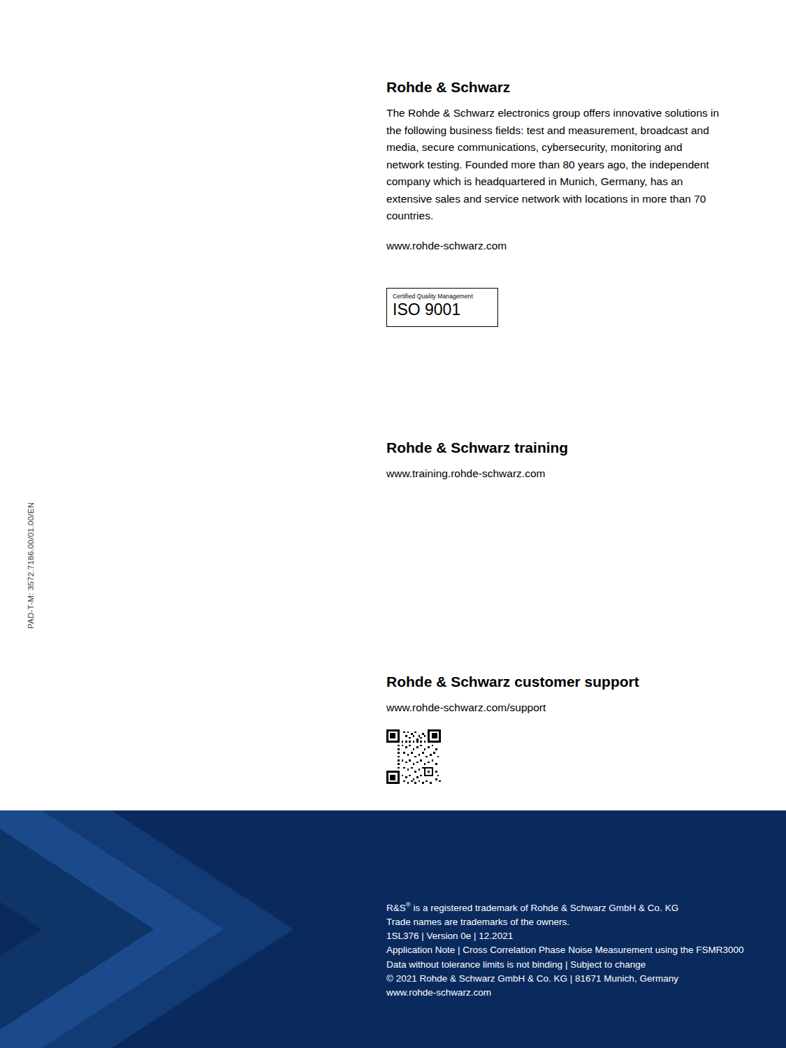PAD-T-M: 3572.7186.00/01.00/EN
Rohde & Schwarz
The Rohde & Schwarz electronics group offers innovative solutions in the following business fields: test and measurement, broadcast and media, secure communications, cybersecurity, monitoring and network testing. Founded more than 80 years ago, the independent company which is headquartered in Munich, Germany, has an extensive sales and service network with locations in more than 70 countries.
www.rohde-schwarz.com
Certified Quality Management
ISO 9001
Rohde & Schwarz training
www.training.rohde-schwarz.com
Rohde & Schwarz customer support
www.rohde-schwarz.com/support
R&S® is a registered trademark of Rohde & Schwarz GmbH & Co. KG
Trade names are trademarks of the owners.
1SL376 | Version 0e | 12.2021
Application Note | Cross Correlation Phase Noise Measurement using the FSMR3000
Data without tolerance limits is not binding | Subject to change
© 2021 Rohde & Schwarz GmbH & Co. KG | 81671 Munich, Germany
www.rohde-schwarz.com